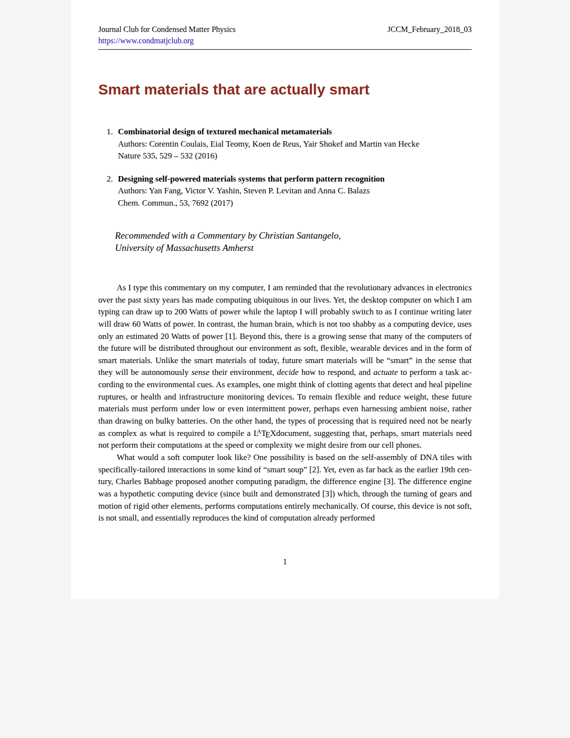Journal Club for Condensed Matter Physics
https://www.condmatjclub.org
JCCM_February_2018_03
Smart materials that are actually smart
Combinatorial design of textured mechanical metamaterials Authors: Corentin Coulais, Eial Teomy, Koen de Reus, Yair Shokef and Martin van Hecke Nature 535, 529 – 532 (2016)
Designing self-powered materials systems that perform pattern recognition Authors: Yan Fang, Victor V. Yashin, Steven P. Levitan and Anna C. Balazs Chem. Commun., 53, 7692 (2017)
Recommended with a Commentary by Christian Santangelo,
University of Massachusetts Amherst
As I type this commentary on my computer, I am reminded that the revolutionary advances in electronics over the past sixty years has made computing ubiquitous in our lives. Yet, the desktop computer on which I am typing can draw up to 200 Watts of power while the laptop I will probably switch to as I continue writing later will draw 60 Watts of power. In contrast, the human brain, which is not too shabby as a computing device, uses only an estimated 20 Watts of power [1]. Beyond this, there is a growing sense that many of the computers of the future will be distributed throughout our environment as soft, flexible, wearable devices and in the form of smart materials. Unlike the smart materials of today, future smart materials will be “smart” in the sense that they will be autonomously sense their environment, decide how to respond, and actuate to perform a task according to the environmental cues. As examples, one might think of clotting agents that detect and heal pipeline ruptures, or health and infrastructure monitoring devices. To remain flexible and reduce weight, these future materials must perform under low or even intermittent power, perhaps even harnessing ambient noise, rather than drawing on bulky batteries. On the other hand, the types of processing that is required need not be nearly as complex as what is required to compile a LATEXdocument, suggesting that, perhaps, smart materials need not perform their computations at the speed or complexity we might desire from our cell phones.
What would a soft computer look like? One possibility is based on the self-assembly of DNA tiles with specifically-tailored interactions in some kind of “smart soup” [2]. Yet, even as far back as the earlier 19th century, Charles Babbage proposed another computing paradigm, the difference engine [3]. The difference engine was a hypothetic computing device (since built and demonstrated [3]) which, through the turning of gears and motion of rigid other elements, performs computations entirely mechanically. Of course, this device is not soft, is not small, and essentially reproduces the kind of computation already performed
1